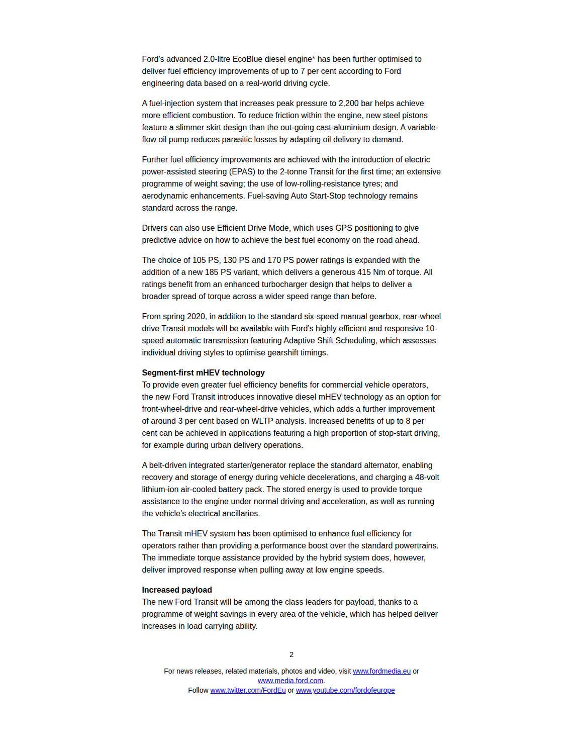Ford’s advanced 2.0-litre EcoBlue diesel engine* has been further optimised to deliver fuel efficiency improvements of up to 7 per cent according to Ford engineering data based on a real-world driving cycle.
A fuel-injection system that increases peak pressure to 2,200 bar helps achieve more efficient combustion. To reduce friction within the engine, new steel pistons feature a slimmer skirt design than the out-going cast-aluminium design. A variable-flow oil pump reduces parasitic losses by adapting oil delivery to demand.
Further fuel efficiency improvements are achieved with the introduction of electric power-assisted steering (EPAS) to the 2-tonne Transit for the first time; an extensive programme of weight saving; the use of low-rolling-resistance tyres; and aerodynamic enhancements. Fuel-saving Auto Start-Stop technology remains standard across the range.
Drivers can also use Efficient Drive Mode, which uses GPS positioning to give predictive advice on how to achieve the best fuel economy on the road ahead.
The choice of 105 PS, 130 PS and 170 PS power ratings is expanded with the addition of a new 185 PS variant, which delivers a generous 415 Nm of torque. All ratings benefit from an enhanced turbocharger design that helps to deliver a broader spread of torque across a wider speed range than before.
From spring 2020, in addition to the standard six-speed manual gearbox, rear-wheel drive Transit models will be available with Ford’s highly efficient and responsive 10-speed automatic transmission featuring Adaptive Shift Scheduling, which assesses individual driving styles to optimise gearshift timings.
Segment-first mHEV technology
To provide even greater fuel efficiency benefits for commercial vehicle operators, the new Ford Transit introduces innovative diesel mHEV technology as an option for front-wheel-drive and rear-wheel-drive vehicles, which adds a further improvement of around 3 per cent based on WLTP analysis. Increased benefits of up to 8 per cent can be achieved in applications featuring a high proportion of stop-start driving, for example during urban delivery operations.
A belt-driven integrated starter/generator replace the standard alternator, enabling recovery and storage of energy during vehicle decelerations, and charging a 48-volt lithium-ion air-cooled battery pack. The stored energy is used to provide torque assistance to the engine under normal driving and acceleration, as well as running the vehicle’s electrical ancillaries.
The Transit mHEV system has been optimised to enhance fuel efficiency for operators rather than providing a performance boost over the standard powertrains. The immediate torque assistance provided by the hybrid system does, however, deliver improved response when pulling away at low engine speeds.
Increased payload
The new Ford Transit will be among the class leaders for payload, thanks to a programme of weight savings in every area of the vehicle, which has helped deliver increases in load carrying ability.
2
For news releases, related materials, photos and video, visit www.fordmedia.eu or www.media.ford.com.
Follow www.twitter.com/FordEu or www.youtube.com/fordofeurope